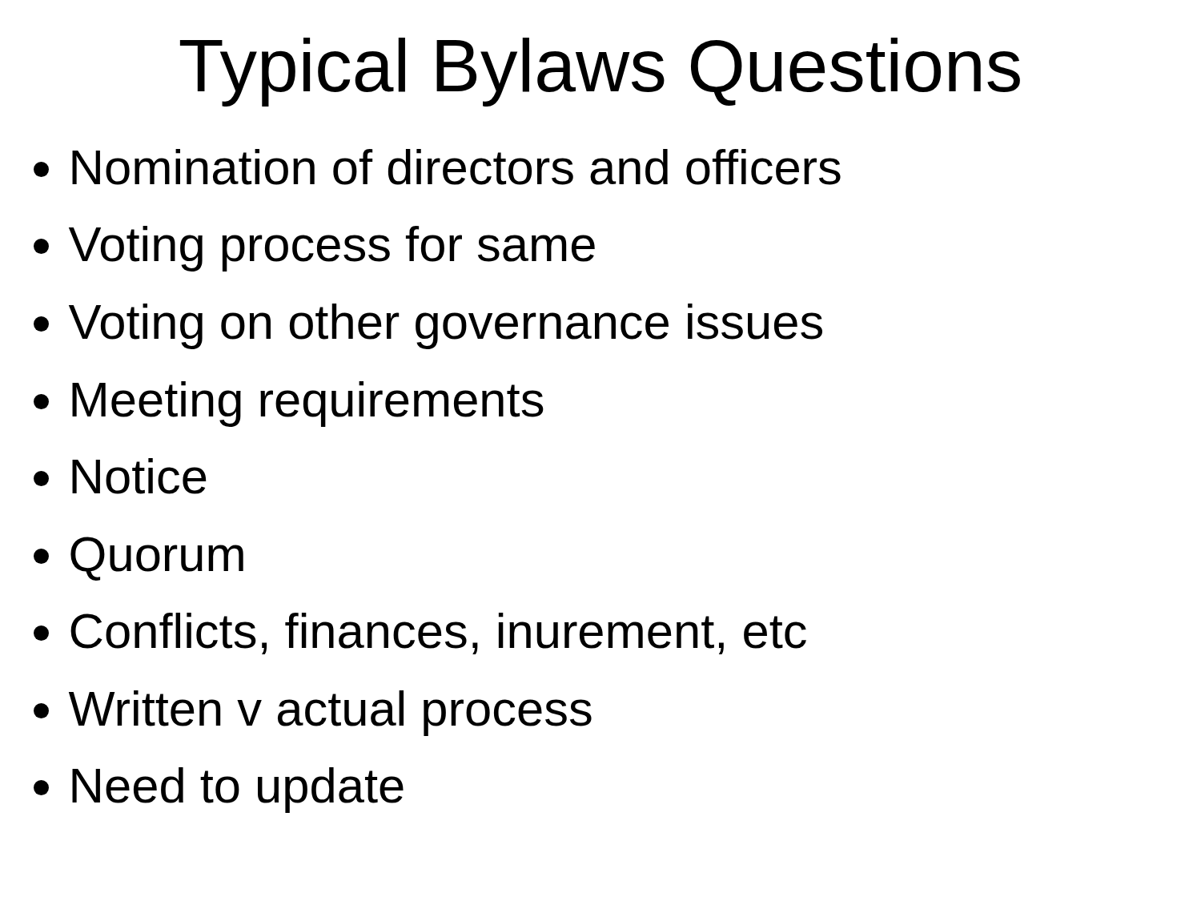Typical Bylaws Questions
Nomination of directors and officers
Voting process for same
Voting on other governance issues
Meeting requirements
Notice
Quorum
Conflicts, finances, inurement, etc
Written v actual process
Need to update